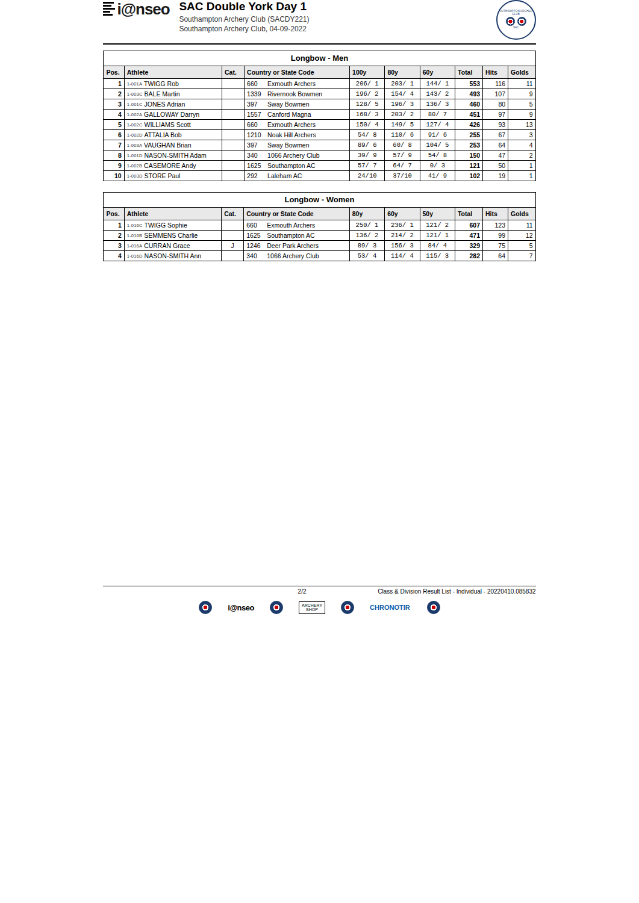i@nseo
SAC Double York Day 1
Southampton Archery Club (SACDY221)
Southampton Archery Club, 04-09-2022
SOUTHAMPTON ARCHERY CLUB
SAC
Longbow - Men
| Pos. | Athlete | Cat. | Country or State Code | 100y | 80y | 60y | Total | Hits | Golds |
| --- | --- | --- | --- | --- | --- | --- | --- | --- | --- |
| 1 | 1-001A TWIGG Rob | | 660 Exmouth Archers | 206/ 1 | 203/ 1 | 144/ 1 | 553 | 116 | 11 |
| 2 | 1-003C BALE Martin | | 1339 Rivernook Bowmen | 196/ 2 | 154/ 4 | 143/ 2 | 493 | 107 | 9 |
| 3 | 1-001C JONES Adrian | | 397 Sway Bowmen | 128/ 5 | 196/ 3 | 136/ 3 | 460 | 80 | 5 |
| 4 | 1-002A GALLOWAY Darryn | | 1557 Canford Magna | 168/ 3 | 203/ 2 | 80/ 7 | 451 | 97 | 9 |
| 5 | 1-002C WILLIAMS Scott | | 660 Exmouth Archers | 150/ 4 | 149/ 5 | 127/ 4 | 426 | 93 | 13 |
| 6 | 1-002D ATTALIA Bob | | 1210 Noak Hill Archers | 54/ 8 | 110/ 6 | 91/ 6 | 255 | 67 | 3 |
| 7 | 1-003A VAUGHAN Brian | | 397 Sway Bowmen | 89/ 6 | 60/ 8 | 104/ 5 | 253 | 64 | 4 |
| 8 | 1-001D NASON-SMITH Adam | | 340 1066 Archery Club | 39/ 9 | 57/ 9 | 54/ 8 | 150 | 47 | 2 |
| 9 | 1-002B CASEMORE Andy | | 1625 Southampton AC | 57/ 7 | 64/ 7 | 0/ 3 | 121 | 50 | 1 |
| 10 | 1-003D STORE Paul | | 292 Laleham AC | 24/10 | 37/10 | 41/ 9 | 102 | 19 | 1 |
Longbow - Women
| Pos. | Athlete | Cat. | Country or State Code | 80y | 60y | 50y | Total | Hits | Golds |
| --- | --- | --- | --- | --- | --- | --- | --- | --- | --- |
| 1 | 1-016C TWIGG Sophie | | 660 Exmouth Archers | 250/ 1 | 236/ 1 | 121/ 2 | 607 | 123 | 11 |
| 2 | 1-016B SEMMENS Charlie | | 1625 Southampton AC | 136/ 2 | 214/ 2 | 121/ 1 | 471 | 99 | 12 |
| 3 | 1-016A CURRAN Grace | J | 1246 Deer Park Archers | 89/ 3 | 156/ 3 | 84/ 4 | 329 | 75 | 5 |
| 4 | 1-016D NASON-SMITH Ann | | 340 1066 Archery Club | 53/ 4 | 114/ 4 | 115/ 3 | 282 | 64 | 7 |
2/2
Class & Division Result List - Individual - 20220410.085832
i@nseo ARCHERY
SHOP CHRONOTIR